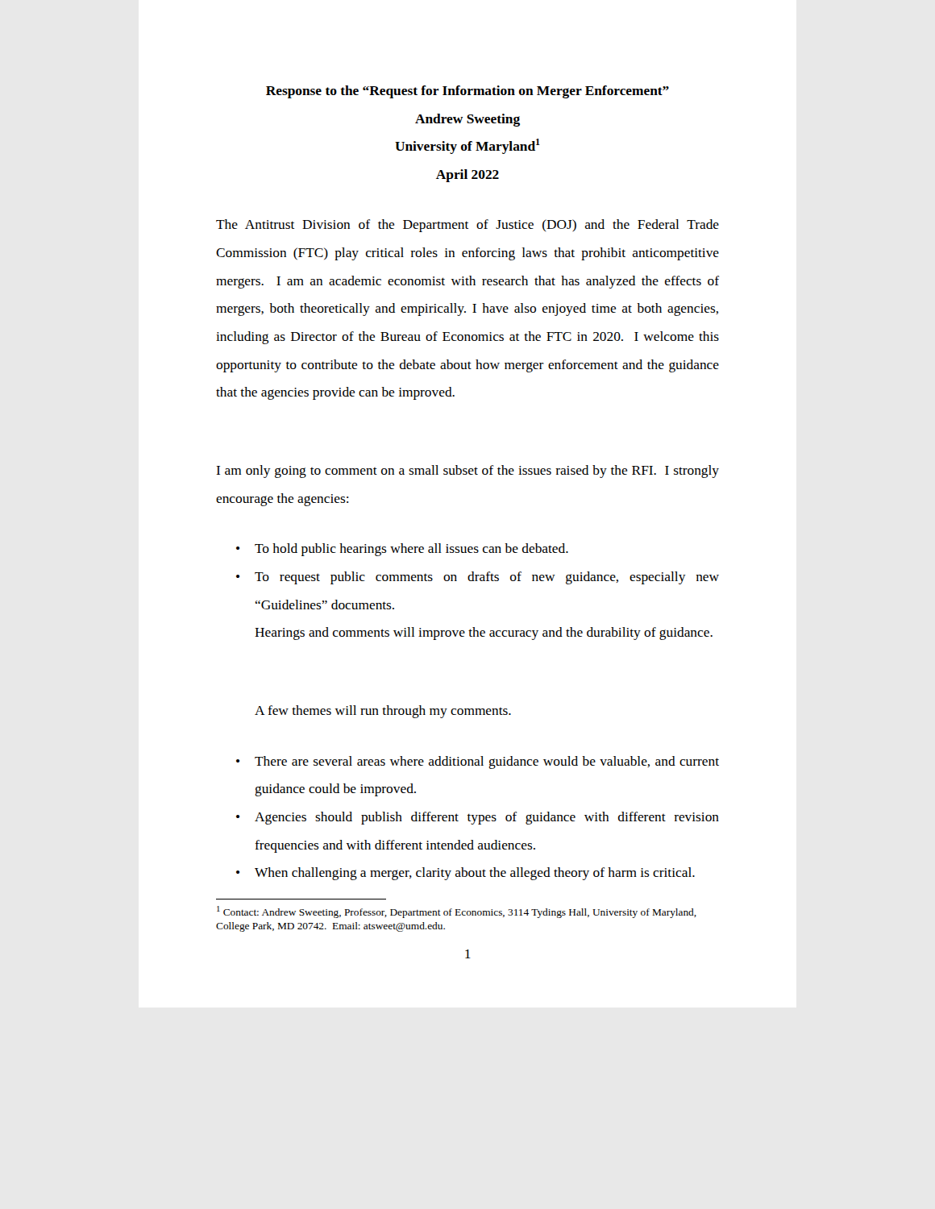Response to the “Request for Information on Merger Enforcement”
Andrew Sweeting
University of Maryland1
April 2022
The Antitrust Division of the Department of Justice (DOJ) and the Federal Trade Commission (FTC) play critical roles in enforcing laws that prohibit anticompetitive mergers. I am an academic economist with research that has analyzed the effects of mergers, both theoretically and empirically. I have also enjoyed time at both agencies, including as Director of the Bureau of Economics at the FTC in 2020. I welcome this opportunity to contribute to the debate about how merger enforcement and the guidance that the agencies provide can be improved.
I am only going to comment on a small subset of the issues raised by the RFI. I strongly encourage the agencies:
To hold public hearings where all issues can be debated.
To request public comments on drafts of new guidance, especially new “Guidelines” documents.
Hearings and comments will improve the accuracy and the durability of guidance.
A few themes will run through my comments.
There are several areas where additional guidance would be valuable, and current guidance could be improved.
Agencies should publish different types of guidance with different revision frequencies and with different intended audiences.
When challenging a merger, clarity about the alleged theory of harm is critical.
1 Contact: Andrew Sweeting, Professor, Department of Economics, 3114 Tydings Hall, University of Maryland, College Park, MD 20742. Email: atsweet@umd.edu.
1